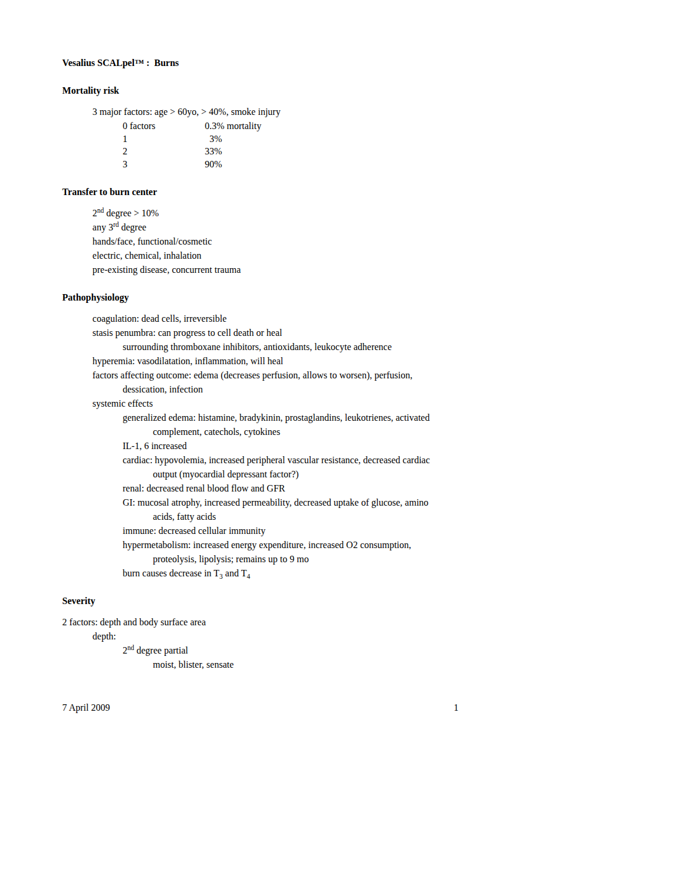Vesalius SCALpel™ : Burns
Mortality risk
3 major factors: age > 60yo, > 40%, smoke injury
| 0 factors | 0.3% mortality |
| 1 | 3% |
| 2 | 33% |
| 3 | 90% |
Transfer to burn center
2nd degree > 10%
any 3rd degree
hands/face, functional/cosmetic
electric, chemical, inhalation
pre-existing disease, concurrent trauma
Pathophysiology
coagulation: dead cells, irreversible
stasis penumbra: can progress to cell death or heal
surrounding thromboxane inhibitors, antioxidants, leukocyte adherence
hyperemia: vasodilatation, inflammation, will heal
factors affecting outcome: edema (decreases perfusion, allows to worsen), perfusion,
dessication, infection
systemic effects
generalized edema: histamine, bradykinin, prostaglandins, leukotrienes, activated
complement, catechols, cytokines
IL-1, 6 increased
cardiac: hypovolemia, increased peripheral vascular resistance, decreased cardiac
output (myocardial depressant factor?)
renal: decreased renal blood flow and GFR
GI: mucosal atrophy, increased permeability, decreased uptake of glucose, amino
acids, fatty acids
immune: decreased cellular immunity
hypermetabolism: increased energy expenditure, increased O2 consumption,
proteolysis, lipolysis; remains up to 9 mo
burn causes decrease in T3 and T4
Severity
2 factors: depth and body surface area
depth:
2nd degree partial
moist, blister, sensate
7 April 2009 1